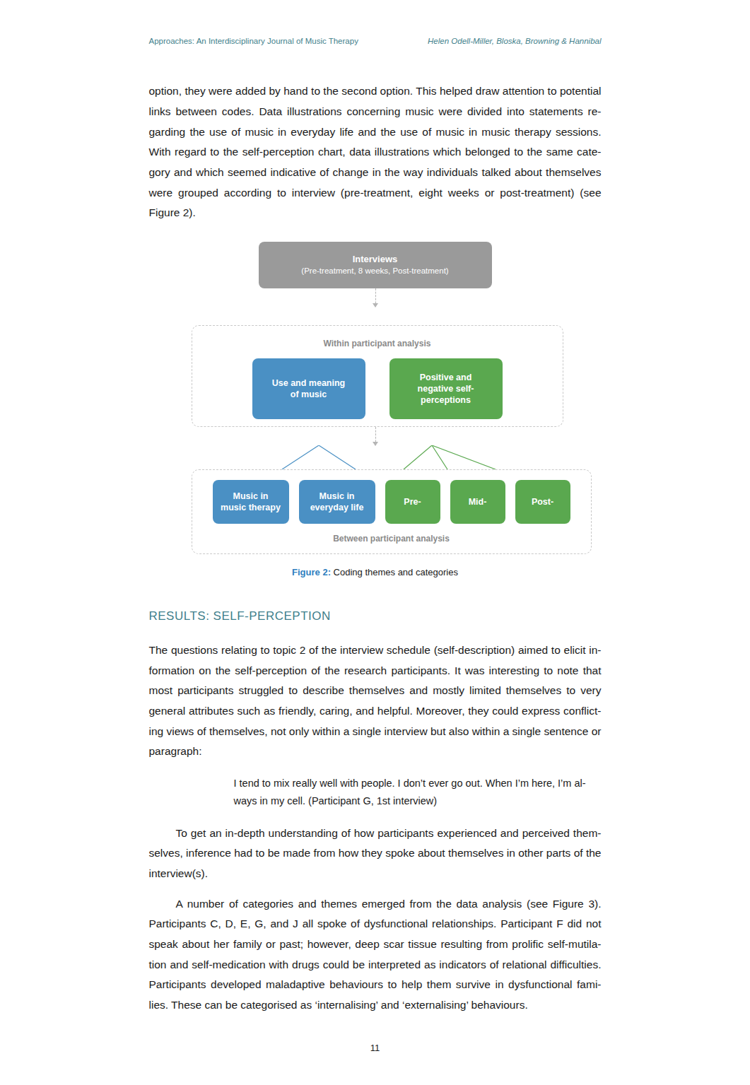Approaches: An Interdisciplinary Journal of Music Therapy Helen Odell-Miller, Bloska, Browning & Hannibal
option, they were added by hand to the second option. This helped draw attention to potential links between codes. Data illustrations concerning music were divided into statements regarding the use of music in everyday life and the use of music in music therapy sessions. With regard to the self-perception chart, data illustrations which belonged to the same category and which seemed indicative of change in the way individuals talked about themselves were grouped according to interview (pre-treatment, eight weeks or post-treatment) (see Figure 2).
Interviews (Pre-treatment, 8 weeks, Post-treatment)
Within participant analysis
Use and meaning
of music
Positive and
negative self-
perceptions
Music in
music therapy
Music in
everyday life
Pre-
Mid-
Post-
Between participant analysis
Figure 2: Coding themes and categories
Results: Self-perception
The questions relating to topic 2 of the interview schedule (self-description) aimed to elicit information on the self-perception of the research participants. It was interesting to note that most participants struggled to describe themselves and mostly limited themselves to very general attributes such as friendly, caring, and helpful. Moreover, they could express conflicting views of themselves, not only within a single interview but also within a single sentence or paragraph:
I tend to mix really well with people. I don’t ever go out. When I’m here, I’m always in my cell. (Participant G, 1st interview)
To get an in-depth understanding of how participants experienced and perceived themselves, inference had to be made from how they spoke about themselves in other parts of the interview(s).
A number of categories and themes emerged from the data analysis (see Figure 3). Participants C, D, E, G, and J all spoke of dysfunctional relationships. Participant F did not speak about her family or past; however, deep scar tissue resulting from prolific self-mutilation and self-medication with drugs could be interpreted as indicators of relational difficulties. Participants developed maladaptive behaviours to help them survive in dysfunctional families. These can be categorised as ‘internalising’ and ‘externalising’ behaviours.
11